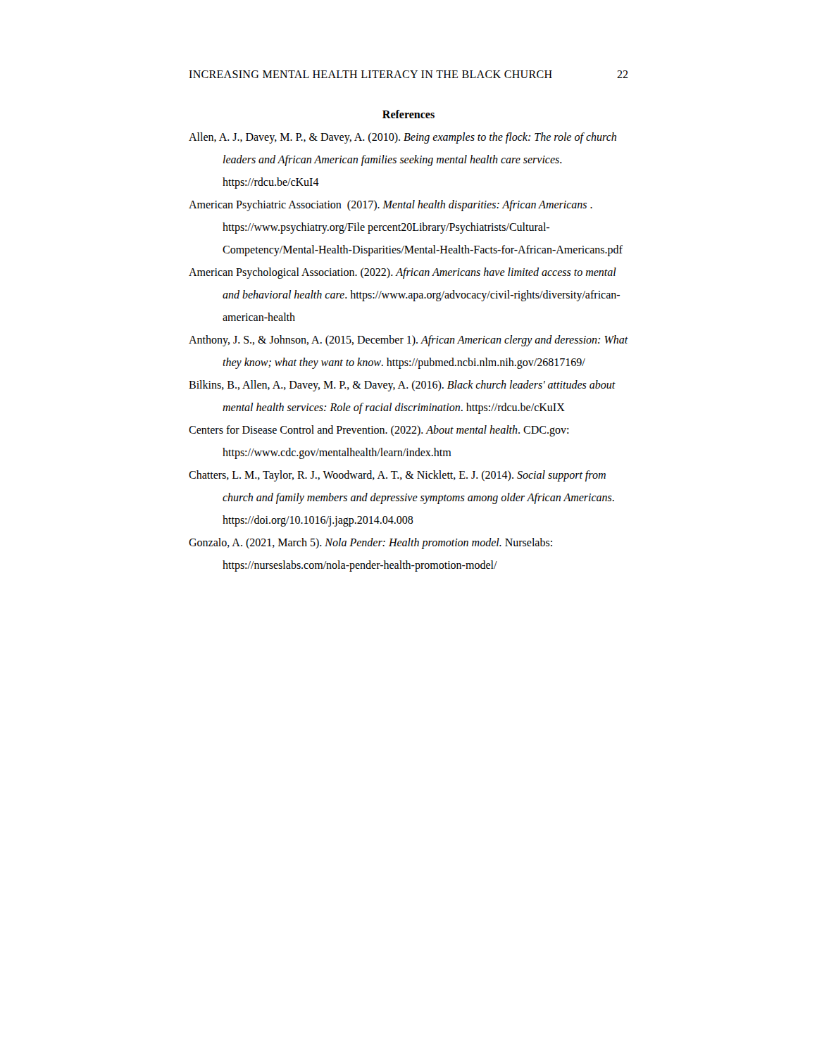INCREASING MENTAL HEALTH LITERACY IN THE BLACK CHURCH 22
References
Allen, A. J., Davey, M. P., & Davey, A. (2010). Being examples to the flock: The role of church leaders and African American families seeking mental health care services. https://rdcu.be/cKuI4
American Psychiatric Association (2017). Mental health disparities: African Americans . https://www.psychiatry.org/File percent20Library/Psychiatrists/Cultural-Competency/Mental-Health-Disparities/Mental-Health-Facts-for-African-Americans.pdf
American Psychological Association. (2022). African Americans have limited access to mental and behavioral health care. https://www.apa.org/advocacy/civil-rights/diversity/african-american-health
Anthony, J. S., & Johnson, A. (2015, December 1). African American clergy and deression: What they know; what they want to know. https://pubmed.ncbi.nlm.nih.gov/26817169/
Bilkins, B., Allen, A., Davey, M. P., & Davey, A. (2016). Black church leaders' attitudes about mental health services: Role of racial discrimination. https://rdcu.be/cKuIX
Centers for Disease Control and Prevention. (2022). About mental health. CDC.gov: https://www.cdc.gov/mentalhealth/learn/index.htm
Chatters, L. M., Taylor, R. J., Woodward, A. T., & Nicklett, E. J. (2014). Social support from church and family members and depressive symptoms among older African Americans. https://doi.org/10.1016/j.jagp.2014.04.008
Gonzalo, A. (2021, March 5). Nola Pender: Health promotion model. Nurselabs: https://nurseslabs.com/nola-pender-health-promotion-model/